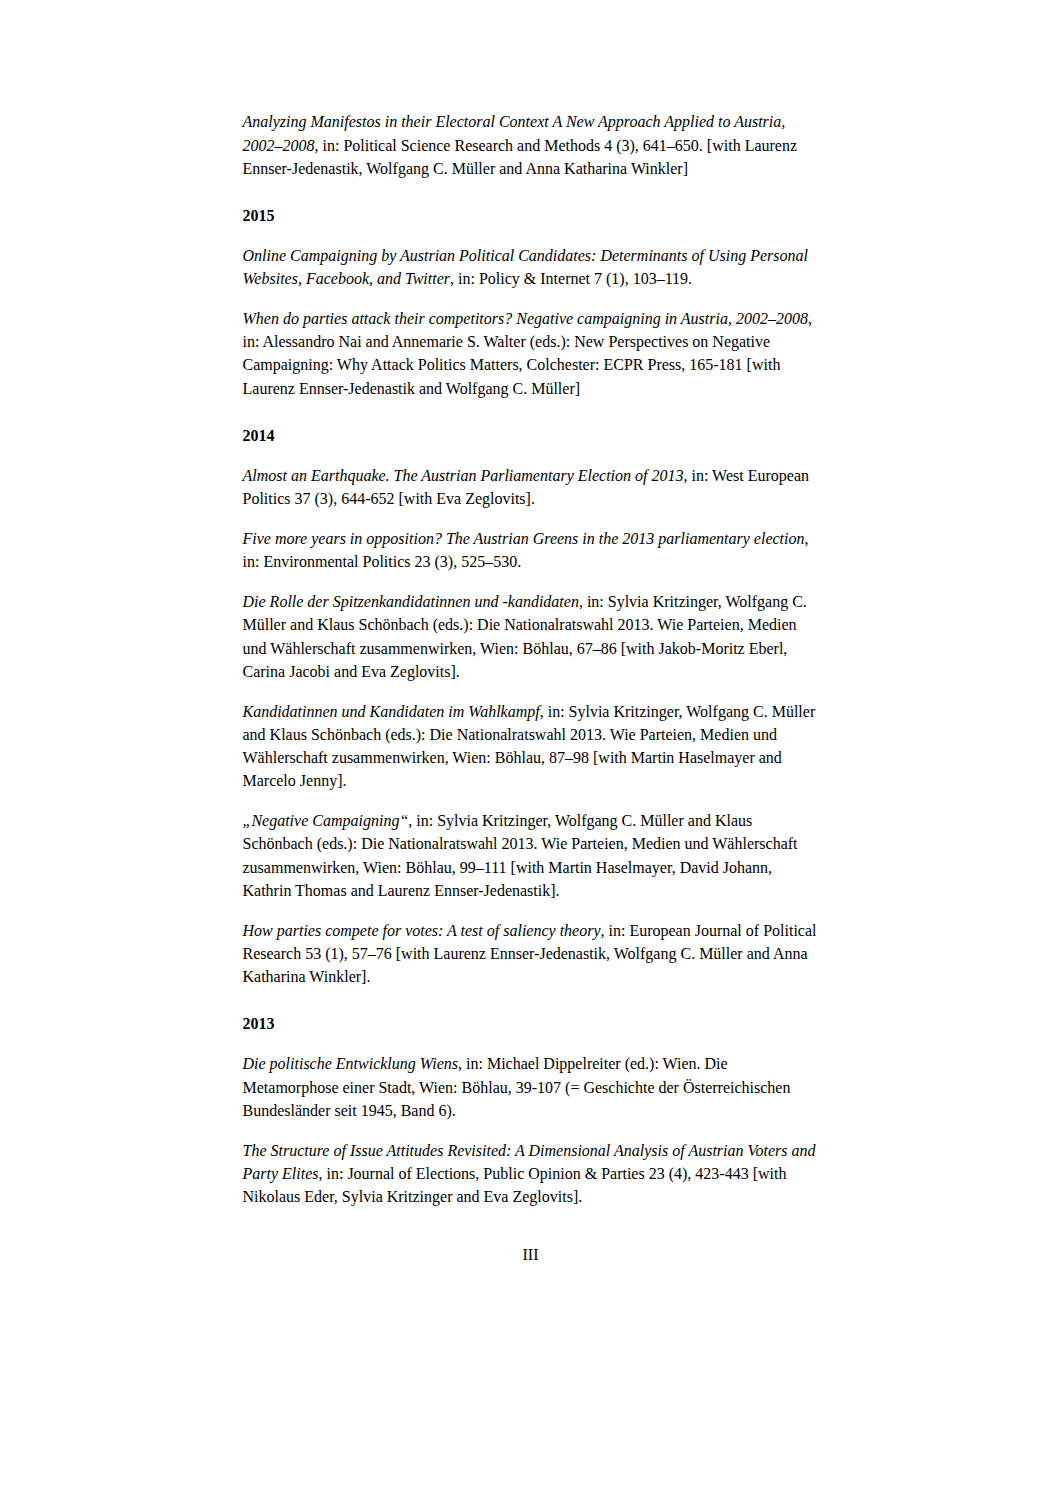Analyzing Manifestos in their Electoral Context A New Approach Applied to Austria, 2002–2008, in: Political Science Research and Methods 4 (3), 641–650. [with Laurenz Ennser-Jedenastik, Wolfgang C. Müller and Anna Katharina Winkler]
2015
Online Campaigning by Austrian Political Candidates: Determinants of Using Personal Websites, Facebook, and Twitter, in: Policy & Internet 7 (1), 103–119.
When do parties attack their competitors? Negative campaigning in Austria, 2002–2008, in: Alessandro Nai and Annemarie S. Walter (eds.): New Perspectives on Negative Campaigning: Why Attack Politics Matters, Colchester: ECPR Press, 165-181 [with Laurenz Ennser-Jedenastik and Wolfgang C. Müller]
2014
Almost an Earthquake. The Austrian Parliamentary Election of 2013, in: West European Politics 37 (3), 644-652 [with Eva Zeglovits].
Five more years in opposition? The Austrian Greens in the 2013 parliamentary election, in: Environmental Politics 23 (3), 525–530.
Die Rolle der Spitzenkandidatinnen und -kandidaten, in: Sylvia Kritzinger, Wolfgang C. Müller and Klaus Schönbach (eds.): Die Nationalratswahl 2013. Wie Parteien, Medien und Wählerschaft zusammenwirken, Wien: Böhlau, 67–86 [with Jakob-Moritz Eberl, Carina Jacobi and Eva Zeglovits].
Kandidatinnen und Kandidaten im Wahlkampf, in: Sylvia Kritzinger, Wolfgang C. Müller and Klaus Schönbach (eds.): Die Nationalratswahl 2013. Wie Parteien, Medien und Wählerschaft zusammenwirken, Wien: Böhlau, 87–98 [with Martin Haselmayer and Marcelo Jenny].
„Negative Campaigning“, in: Sylvia Kritzinger, Wolfgang C. Müller and Klaus Schönbach (eds.): Die Nationalratswahl 2013. Wie Parteien, Medien und Wählerschaft zusammenwirken, Wien: Böhlau, 99–111 [with Martin Haselmayer, David Johann, Kathrin Thomas and Laurenz Ennser-Jedenastik].
How parties compete for votes: A test of saliency theory, in: European Journal of Political Research 53 (1), 57–76 [with Laurenz Ennser-Jedenastik, Wolfgang C. Müller and Anna Katharina Winkler].
2013
Die politische Entwicklung Wiens, in: Michael Dippelreiter (ed.): Wien. Die Metamorphose einer Stadt, Wien: Böhlau, 39-107 (= Geschichte der Österreichischen Bundesländer seit 1945, Band 6).
The Structure of Issue Attitudes Revisited: A Dimensional Analysis of Austrian Voters and Party Elites, in: Journal of Elections, Public Opinion & Parties 23 (4), 423-443 [with Nikolaus Eder, Sylvia Kritzinger and Eva Zeglovits].
III